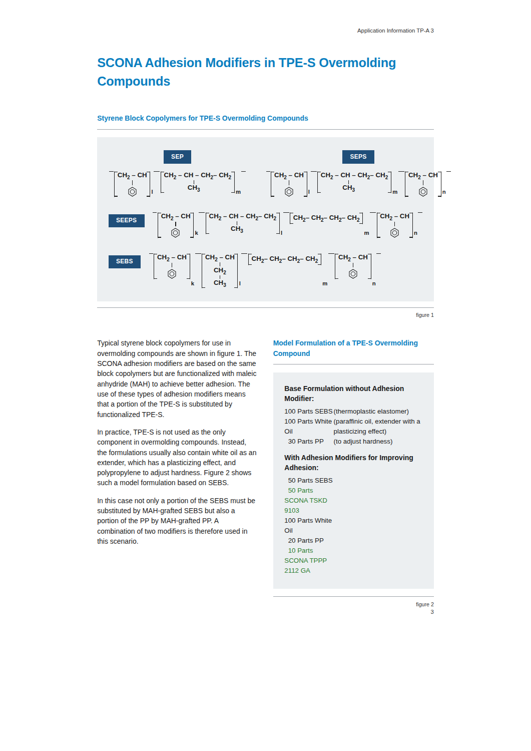Application Information TP-A 3
SCONA Adhesion Modifiers in TPE-S Overmolding Compounds
Styrene Block Copolymers for TPE-S Overmolding Compounds
SEP
CH2 – CH l CH2 – CH – CH2– CH2 CH3 m
SEPS
CH2 – CH l CH2 – CH – CH2– CH2 CH3 m CH2 – CH n
SEEPS
CH2 – CH k CH2 – CH – CH2– CH2 CH3 l CH2– CH2– CH2– CH2 m CH2 – CH n
SEBS
CH2 – CH k CH2 – CH CH2 CH3 l CH2– CH2– CH2– CH2 m CH2 – CH n
figure 1
Typical styrene block copolymers for use in overmolding compounds are shown in figure 1. The SCONA adhesion modifiers are based on the same block copolymers but are functionalized with maleic anhydride (MAH) to achieve better adhesion. The use of these types of adhesion modifiers means that a portion of the TPE-S is substituted by functionalized TPE-S.
In practice, TPE-S is not used as the only component in overmolding compounds. Instead, the formulations usually also contain white oil as an extender, which has a plasticizing effect, and polypropylene to adjust hardness. Figure 2 shows such a model formulation based on SEBS.
In this case not only a portion of the SEBS must be substituted by MAH-grafted SEBS but also a portion of the PP by MAH-grafted PP. A combination of two modifiers is therefore used in this scenario.
Model Formulation of a TPE-S Overmolding Compound
Base Formulation without Adhesion Modifier:
100 Parts SEBS(thermoplastic elastomer)
100 Parts White Oil(paraffinic oil, extender with a plasticizing effect)
30 Parts PP(to adjust hardness)
With Adhesion Modifiers for Improving Adhesion:
50 Parts SEBS
50 Parts SCONA TSKD 9103
100 Parts White Oil
20 Parts PP
10 Parts SCONA TPPP 2112 GA
figure 2
3